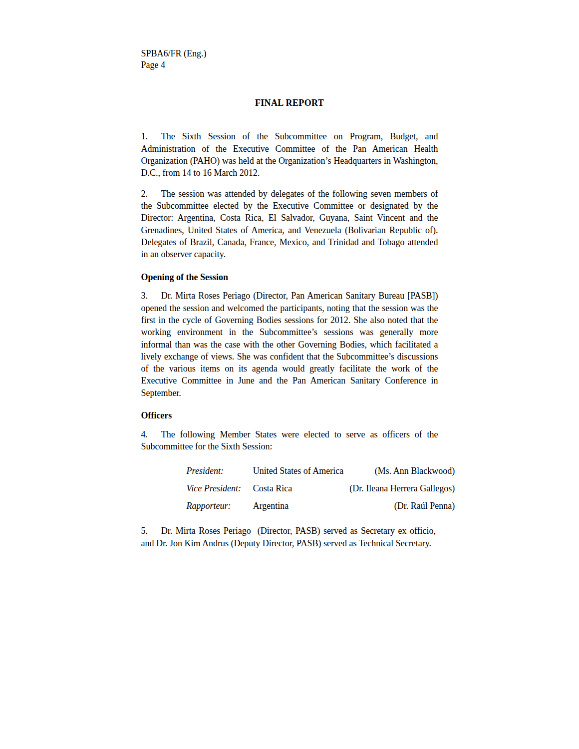SPBA6/FR (Eng.)
Page 4
FINAL REPORT
1. The Sixth Session of the Subcommittee on Program, Budget, and Administration of the Executive Committee of the Pan American Health Organization (PAHO) was held at the Organization’s Headquarters in Washington, D.C., from 14 to 16 March 2012.
2. The session was attended by delegates of the following seven members of the Subcommittee elected by the Executive Committee or designated by the Director: Argentina, Costa Rica, El Salvador, Guyana, Saint Vincent and the Grenadines, United States of America, and Venezuela (Bolivarian Republic of). Delegates of Brazil, Canada, France, Mexico, and Trinidad and Tobago attended in an observer capacity.
Opening of the Session
3. Dr. Mirta Roses Periago (Director, Pan American Sanitary Bureau [PASB]) opened the session and welcomed the participants, noting that the session was the first in the cycle of Governing Bodies sessions for 2012. She also noted that the working environment in the Subcommittee’s sessions was generally more informal than was the case with the other Governing Bodies, which facilitated a lively exchange of views. She was confident that the Subcommittee’s discussions of the various items on its agenda would greatly facilitate the work of the Executive Committee in June and the Pan American Sanitary Conference in September.
Officers
4. The following Member States were elected to serve as officers of the Subcommittee for the Sixth Session:
| President: | United States of America | (Ms. Ann Blackwood) |
| Vice President: | Costa Rica | (Dr. Ileana Herrera Gallegos) |
| Rapporteur: | Argentina | (Dr. Raúl Penna) |
5. Dr. Mirta Roses Periago (Director, PASB) served as Secretary ex officio, and Dr. Jon Kim Andrus (Deputy Director, PASB) served as Technical Secretary.